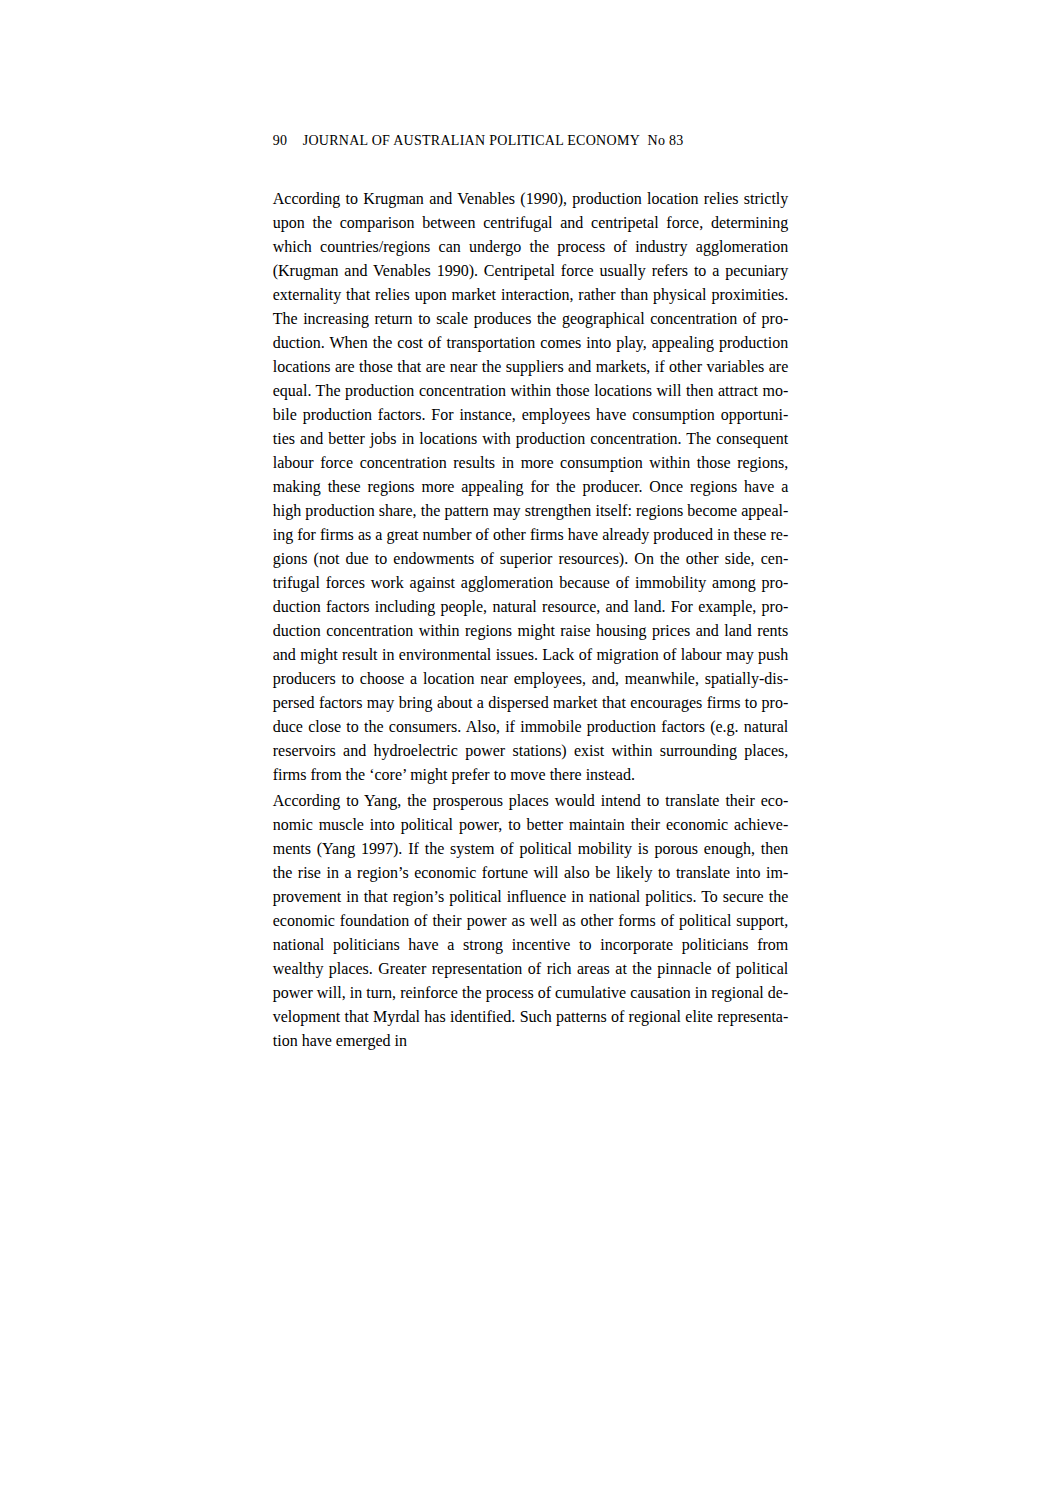90 JOURNAL OF AUSTRALIAN POLITICAL ECONOMY No 83
According to Krugman and Venables (1990), production location relies strictly upon the comparison between centrifugal and centripetal force, determining which countries/regions can undergo the process of industry agglomeration (Krugman and Venables 1990). Centripetal force usually refers to a pecuniary externality that relies upon market interaction, rather than physical proximities. The increasing return to scale produces the geographical concentration of production. When the cost of transportation comes into play, appealing production locations are those that are near the suppliers and markets, if other variables are equal. The production concentration within those locations will then attract mobile production factors. For instance, employees have consumption opportunities and better jobs in locations with production concentration. The consequent labour force concentration results in more consumption within those regions, making these regions more appealing for the producer. Once regions have a high production share, the pattern may strengthen itself: regions become appealing for firms as a great number of other firms have already produced in these regions (not due to endowments of superior resources). On the other side, centrifugal forces work against agglomeration because of immobility among production factors including people, natural resource, and land. For example, production concentration within regions might raise housing prices and land rents and might result in environmental issues. Lack of migration of labour may push producers to choose a location near employees, and, meanwhile, spatially-dispersed factors may bring about a dispersed market that encourages firms to produce close to the consumers. Also, if immobile production factors (e.g. natural reservoirs and hydroelectric power stations) exist within surrounding places, firms from the ‘core’ might prefer to move there instead.
According to Yang, the prosperous places would intend to translate their economic muscle into political power, to better maintain their economic achievements (Yang 1997). If the system of political mobility is porous enough, then the rise in a region’s economic fortune will also be likely to translate into improvement in that region’s political influence in national politics. To secure the economic foundation of their power as well as other forms of political support, national politicians have a strong incentive to incorporate politicians from wealthy places. Greater representation of rich areas at the pinnacle of political power will, in turn, reinforce the process of cumulative causation in regional development that Myrdal has identified. Such patterns of regional elite representation have emerged in